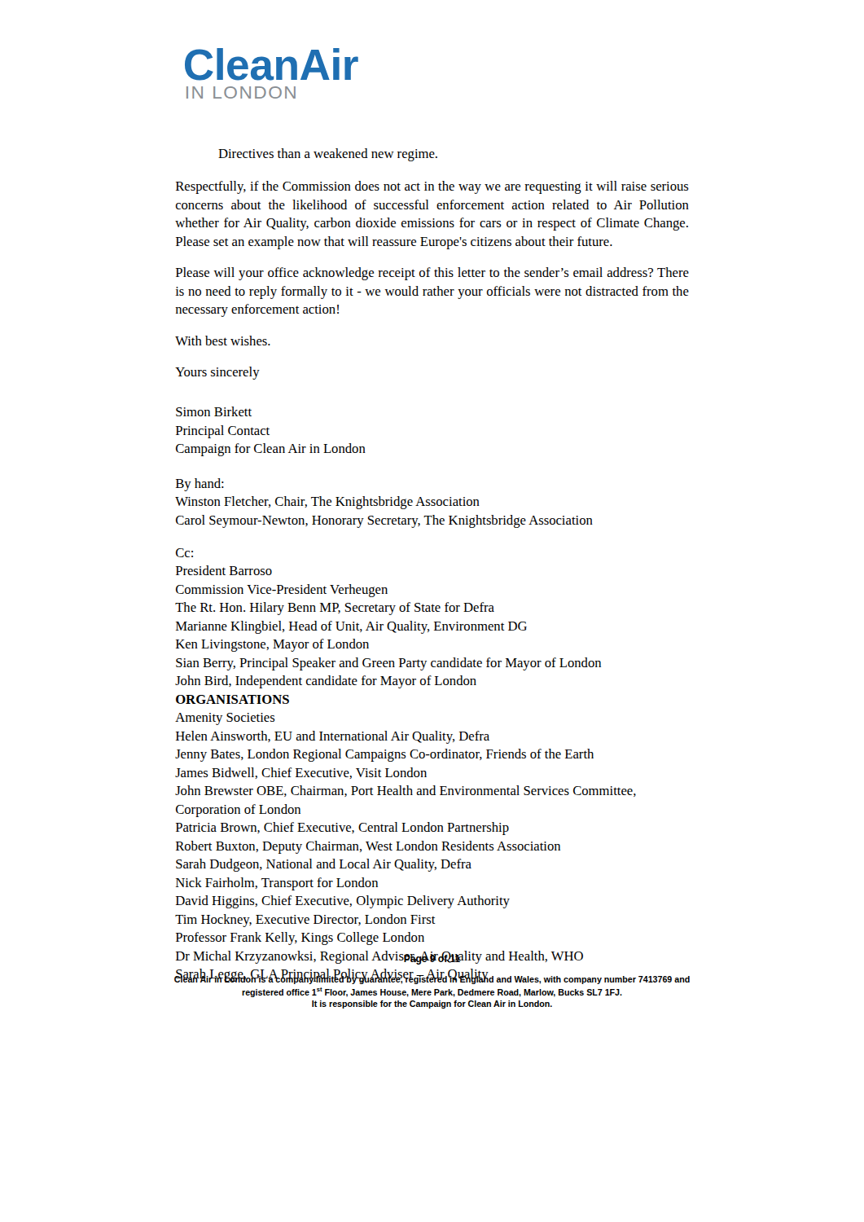CleanAir IN LONDON
Directives than a weakened new regime.
Respectfully, if the Commission does not act in the way we are requesting it will raise serious concerns about the likelihood of successful enforcement action related to Air Pollution whether for Air Quality, carbon dioxide emissions for cars or in respect of Climate Change. Please set an example now that will reassure Europe's citizens about their future.
Please will your office acknowledge receipt of this letter to the sender’s email address? There is no need to reply formally to it - we would rather your officials were not distracted from the necessary enforcement action!
With best wishes.
Yours sincerely
Simon Birkett
Principal Contact
Campaign for Clean Air in London
By hand:
Winston Fletcher, Chair, The Knightsbridge Association
Carol Seymour-Newton, Honorary Secretary, The Knightsbridge Association
Cc:
President Barroso
Commission Vice-President Verheugen
The Rt. Hon. Hilary Benn MP, Secretary of State for Defra
Marianne Klingbiel, Head of Unit, Air Quality, Environment DG
Ken Livingstone, Mayor of London
Sian Berry, Principal Speaker and Green Party candidate for Mayor of London
John Bird, Independent candidate for Mayor of London
ORGANISATIONS
Amenity Societies
Helen Ainsworth, EU and International Air Quality, Defra
Jenny Bates, London Regional Campaigns Co-ordinator, Friends of the Earth
James Bidwell, Chief Executive, Visit London
John Brewster OBE, Chairman, Port Health and Environmental Services Committee, Corporation of London
Patricia Brown, Chief Executive, Central London Partnership
Robert Buxton, Deputy Chairman, West London Residents Association
Sarah Dudgeon, National and Local Air Quality, Defra
Nick Fairholm, Transport for London
David Higgins, Chief Executive, Olympic Delivery Authority
Tim Hockney, Executive Director, London First
Professor Frank Kelly, Kings College London
Dr Michal Krzyzanowksi, Regional Adviser, Air Quality and Health, WHO
Sarah Legge, GLA Principal Policy Adviser – Air Quality
Page 9 of 11
Clean Air in London is a company limited by guarantee, registered in England and Wales, with company number 7413769 and registered office 1st Floor, James House, Mere Park, Dedmere Road, Marlow, Bucks SL7 1FJ.
It is responsible for the Campaign for Clean Air in London.